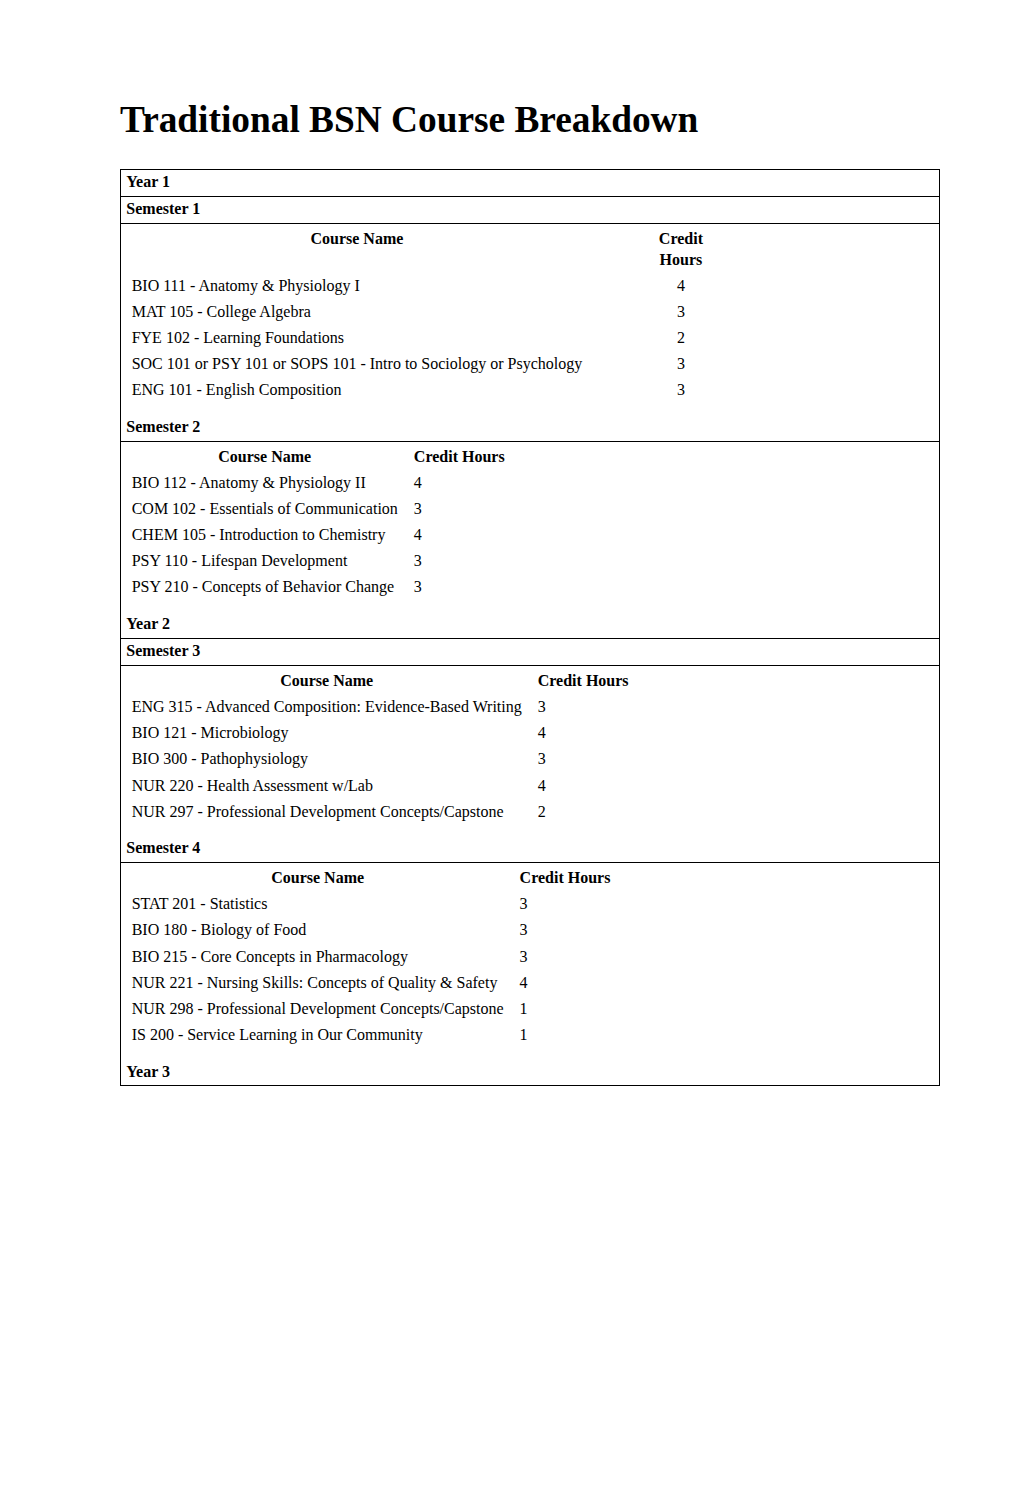Traditional BSN Course Breakdown
| Year 1 |
| Semester 1 |
| / Course Name / Credit Hours / / --- / --- / / BIO 111 - Anatomy & Physiology I / 4 / / MAT 105 - College Algebra / 3 / / FYE 102 - Learning Foundations / 2 / / SOC 101 or PSY 101 or SOPS 101 - Intro to Sociology or Psychology / 3 / / ENG 101 - English Composition / 3 / Semester 2 |
| / Course Name / Credit Hours / / --- / --- / / BIO 112 - Anatomy & Physiology II / 4 / / COM 102 - Essentials of Communication / 3 / / CHEM 105 - Introduction to Chemistry / 4 / / PSY 110 - Lifespan Development / 3 / / PSY 210 - Concepts of Behavior Change / 3 / Year 2 |
| Semester 3 |
| / Course Name / Credit Hours / / --- / --- / / ENG 315 - Advanced Composition: Evidence-Based Writing / 3 / / BIO 121 - Microbiology / 4 / / BIO 300 - Pathophysiology / 3 / / NUR 220 - Health Assessment w/Lab / 4 / / NUR 297 - Professional Development Concepts/Capstone / 2 / Semester 4 |
| / Course Name / Credit Hours / / --- / --- / / STAT 201 - Statistics / 3 / / BIO 180 - Biology of Food / 3 / / BIO 215 - Core Concepts in Pharmacology / 3 / / NUR 221 - Nursing Skills: Concepts of Quality & Safety / 4 / / NUR 298 - Professional Development Concepts/Capstone / 1 / / IS 200 - Service Learning in Our Community / 1 / Year 3 |